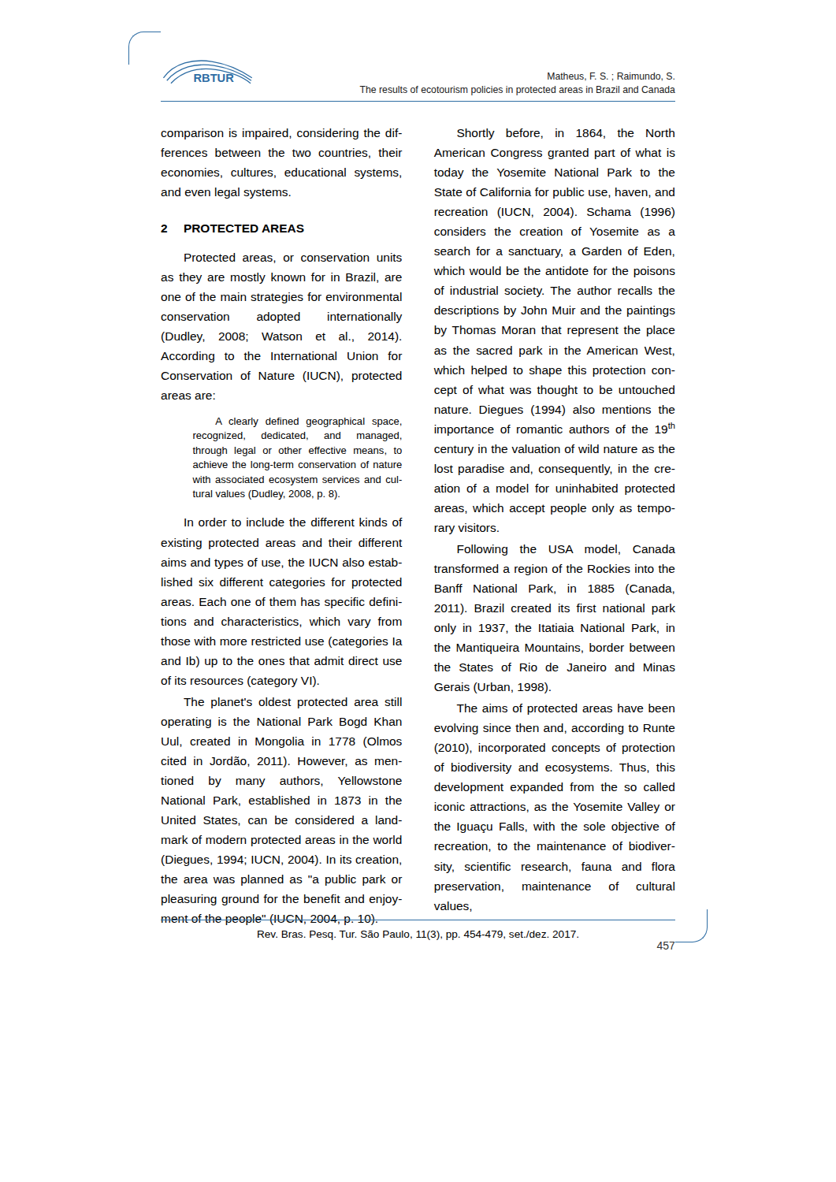RBTUR
Matheus, F. S. ; Raimundo, S.
The results of ecotourism policies in protected areas in Brazil and Canada
comparison is impaired, considering the differences between the two countries, their economies, cultures, educational systems, and even legal systems.
2 PROTECTED AREAS
Protected areas, or conservation units as they are mostly known for in Brazil, are one of the main strategies for environmental conservation adopted internationally (Dudley, 2008; Watson et al., 2014). According to the International Union for Conservation of Nature (IUCN), protected areas are:
A clearly defined geographical space, recognized, dedicated, and managed, through legal or other effective means, to achieve the long-term conservation of nature with associated ecosystem services and cultural values (Dudley, 2008, p. 8).
In order to include the different kinds of existing protected areas and their different aims and types of use, the IUCN also established six different categories for protected areas. Each one of them has specific definitions and characteristics, which vary from those with more restricted use (categories Ia and Ib) up to the ones that admit direct use of its resources (category VI).
The planet's oldest protected area still operating is the National Park Bogd Khan Uul, created in Mongolia in 1778 (Olmos cited in Jordão, 2011). However, as mentioned by many authors, Yellowstone National Park, established in 1873 in the United States, can be considered a landmark of modern protected areas in the world (Diegues, 1994; IUCN, 2004). In its creation, the area was planned as "a public park or pleasuring ground for the benefit and enjoyment of the people" (IUCN, 2004, p. 10).
Shortly before, in 1864, the North American Congress granted part of what is today the Yosemite National Park to the State of California for public use, haven, and recreation (IUCN, 2004). Schama (1996) considers the creation of Yosemite as a search for a sanctuary, a Garden of Eden, which would be the antidote for the poisons of industrial society. The author recalls the descriptions by John Muir and the paintings by Thomas Moran that represent the place as the sacred park in the American West, which helped to shape this protection concept of what was thought to be untouched nature. Diegues (1994) also mentions the importance of romantic authors of the 19th century in the valuation of wild nature as the lost paradise and, consequently, in the creation of a model for uninhabited protected areas, which accept people only as temporary visitors.
Following the USA model, Canada transformed a region of the Rockies into the Banff National Park, in 1885 (Canada, 2011). Brazil created its first national park only in 1937, the Itatiaia National Park, in the Mantiqueira Mountains, border between the States of Rio de Janeiro and Minas Gerais (Urban, 1998).
The aims of protected areas have been evolving since then and, according to Runte (2010), incorporated concepts of protection of biodiversity and ecosystems. Thus, this development expanded from the so called iconic attractions, as the Yosemite Valley or the Iguaçu Falls, with the sole objective of recreation, to the maintenance of biodiversity, scientific research, fauna and flora preservation, maintenance of cultural values,
Rev. Bras. Pesq. Tur. São Paulo, 11(3), pp. 454-479, set./dez. 2017.
457